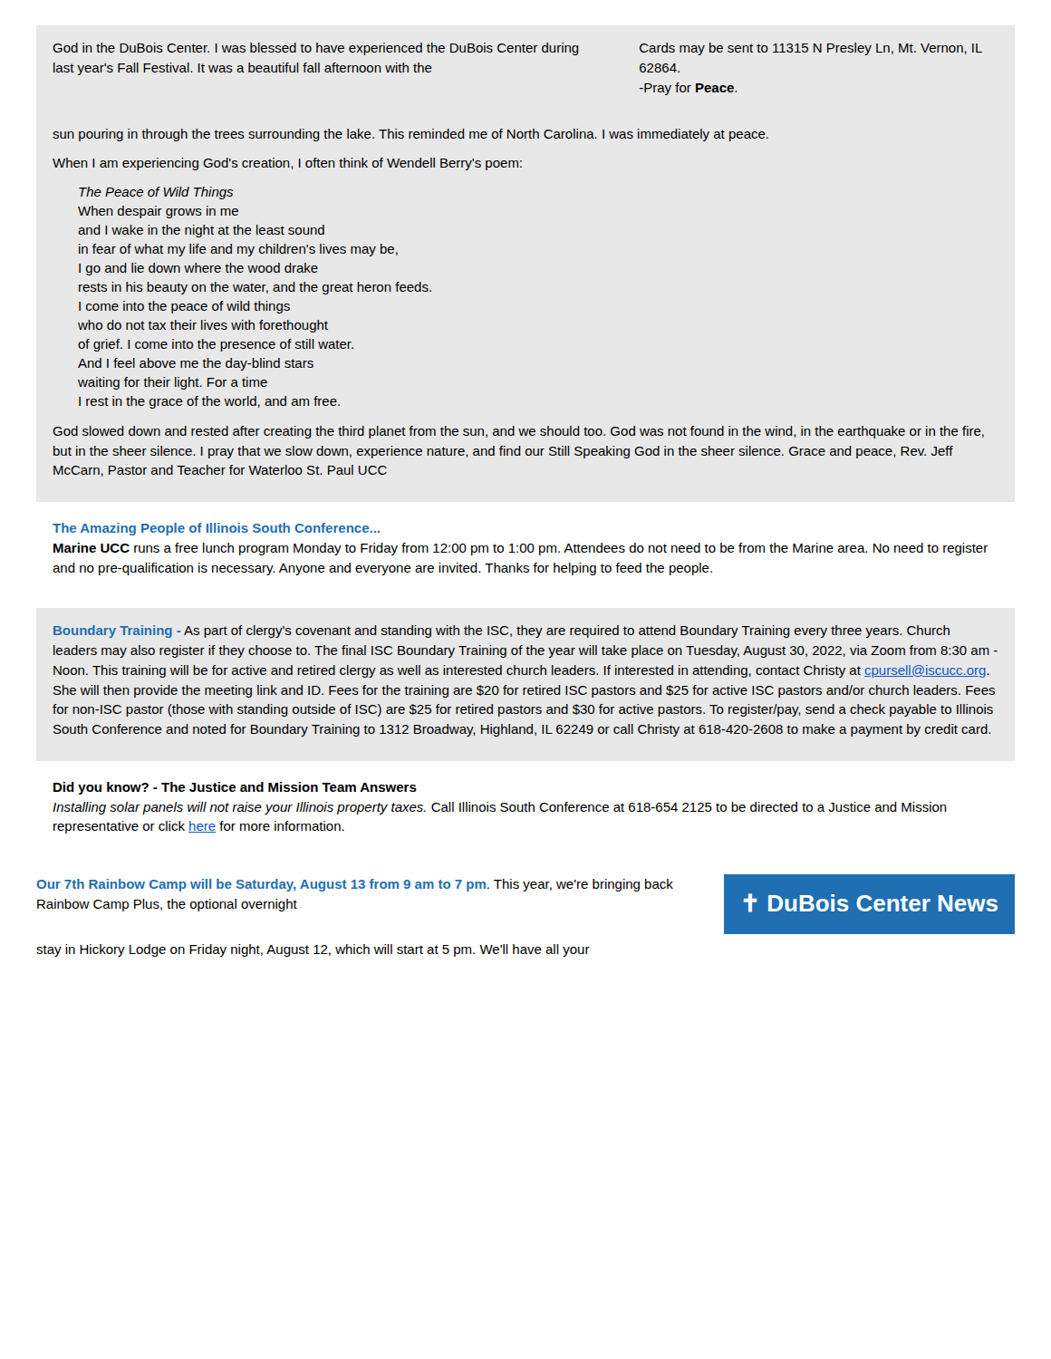God in the DuBois Center. I was blessed to have experienced the DuBois Center during last year's Fall Festival. It was a beautiful fall afternoon with the
Cards may be sent to 11315 N Presley Ln, Mt. Vernon, IL 62864.
-Pray for Peace.
sun pouring in through the trees surrounding the lake. This reminded me of North Carolina. I was immediately at peace.
When I am experiencing God's creation, I often think of Wendell Berry's poem:
The Peace of Wild Things
When despair grows in me
and I wake in the night at the least sound
in fear of what my life and my children's lives may be,
I go and lie down where the wood drake
rests in his beauty on the water, and the great heron feeds.
I come into the peace of wild things
who do not tax their lives with forethought
of grief. I come into the presence of still water.
And I feel above me the day-blind stars
waiting for their light. For a time
I rest in the grace of the world, and am free.
God slowed down and rested after creating the third planet from the sun, and we should too. God was not found in the wind, in the earthquake or in the fire, but in the sheer silence. I pray that we slow down, experience nature, and find our Still Speaking God in the sheer silence. Grace and peace, Rev. Jeff McCarn, Pastor and Teacher for Waterloo St. Paul UCC
The Amazing People of Illinois South Conference...
Marine UCC runs a free lunch program Monday to Friday from 12:00 pm to 1:00 pm. Attendees do not need to be from the Marine area. No need to register and no pre-qualification is necessary. Anyone and everyone are invited. Thanks for helping to feed the people.
Boundary Training - As part of clergy's covenant and standing with the ISC, they are required to attend Boundary Training every three years. Church leaders may also register if they choose to. The final ISC Boundary Training of the year will take place on Tuesday, August 30, 2022, via Zoom from 8:30 am - Noon. This training will be for active and retired clergy as well as interested church leaders. If interested in attending, contact Christy at cpursell@iscucc.org. She will then provide the meeting link and ID. Fees for the training are $20 for retired ISC pastors and $25 for active ISC pastors and/or church leaders. Fees for non-ISC pastor (those with standing outside of ISC) are $25 for retired pastors and $30 for active pastors. To register/pay, send a check payable to Illinois South Conference and noted for Boundary Training to 1312 Broadway, Highland, IL 62249 or call Christy at 618-420-2608 to make a payment by credit card.
Did you know? - The Justice and Mission Team Answers
Installing solar panels will not raise your Illinois property taxes. Call Illinois South Conference at 618-654 2125 to be directed to a Justice and Mission representative or click here for more information.
Our 7th Rainbow Camp will be Saturday, August 13 from 9 am to 7 pm. This year, we're bringing back Rainbow Camp Plus, the optional overnight
✝ DuBois Center News
stay in Hickory Lodge on Friday night, August 12, which will start at 5 pm. We'll have all your